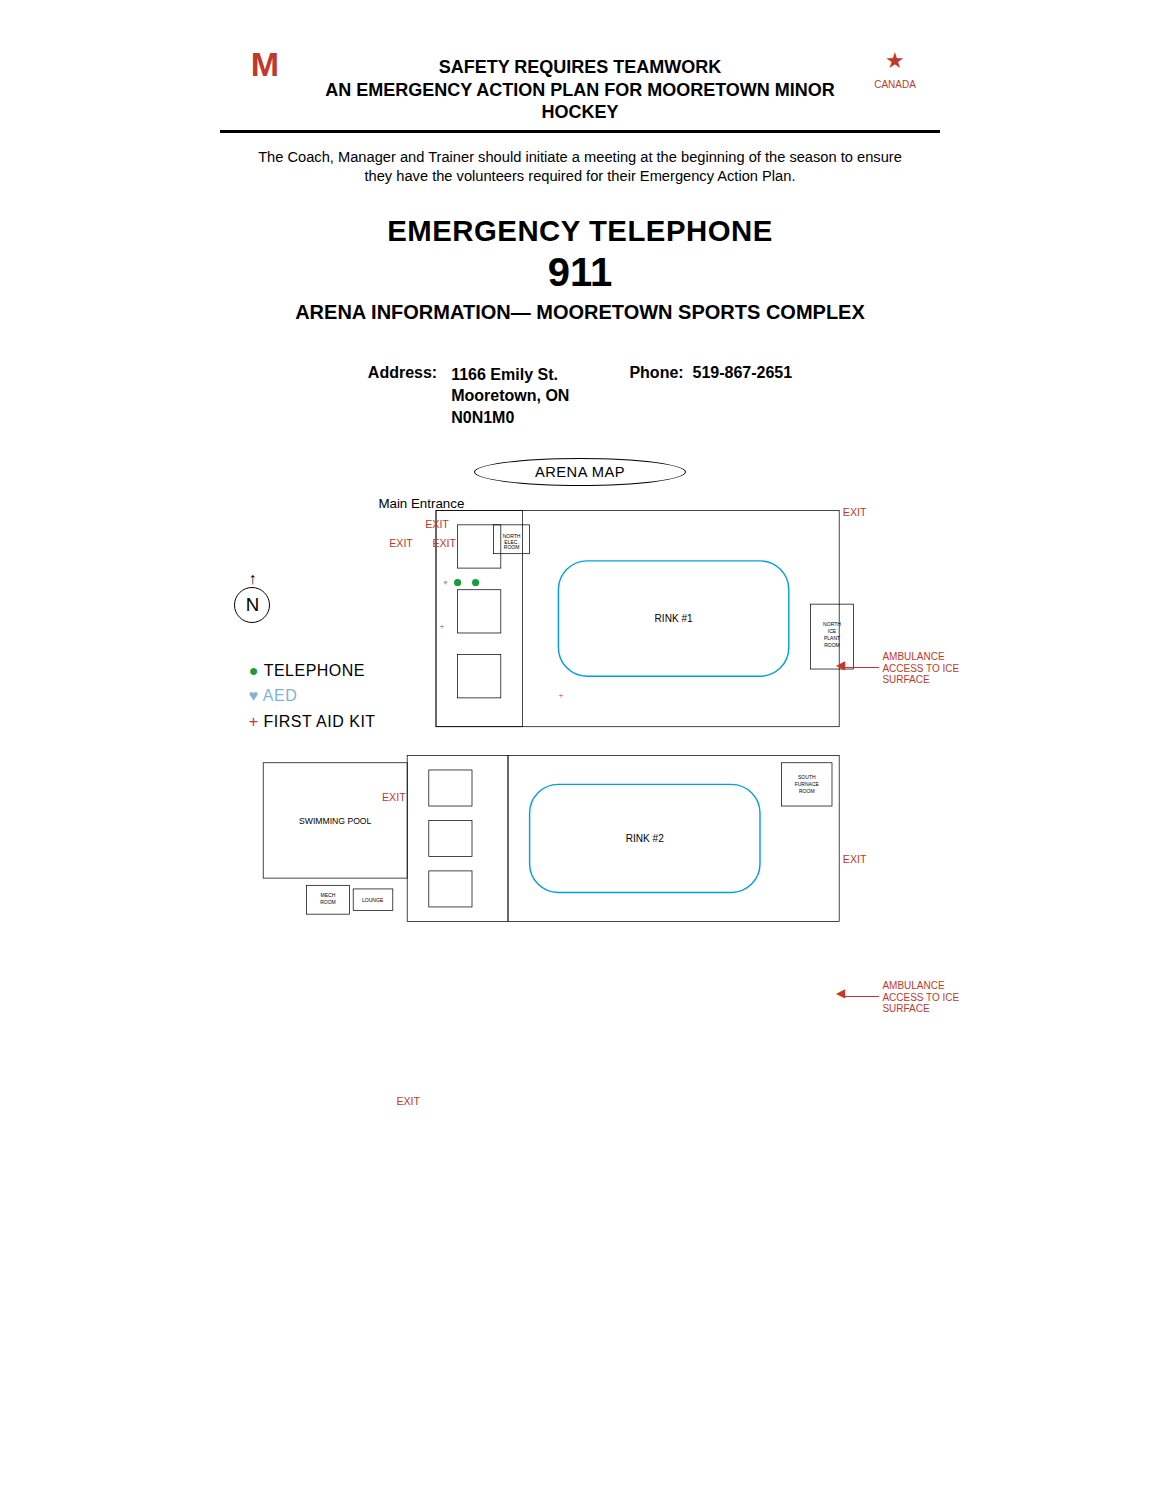SAFETY REQUIRES TEAMWORK
AN EMERGENCY ACTION PLAN FOR MOORETOWN MINOR HOCKEY
The Coach, Manager and Trainer should initiate a meeting at the beginning of the season to ensure
they have the volunteers required for their Emergency Action Plan.
EMERGENCY TELEPHONE
911
ARENA INFORMATION— MOORETOWN SPORTS COMPLEX
Address: 1166 Emily St.
Mooretown, ON
N0N1M0
Phone: 519-867-2651
ARENA MAP
Main Entrance
↑
N
● TELEPHONE
♥ AED
+ FIRST AID KIT
EXIT EXIT EXIT EXIT EXIT EXIT EXIT
AMBULANCE
ACCESS TO ICE
SURFACE
◀
AMBULANCE
ACCESS TO ICE
SURFACE
◀